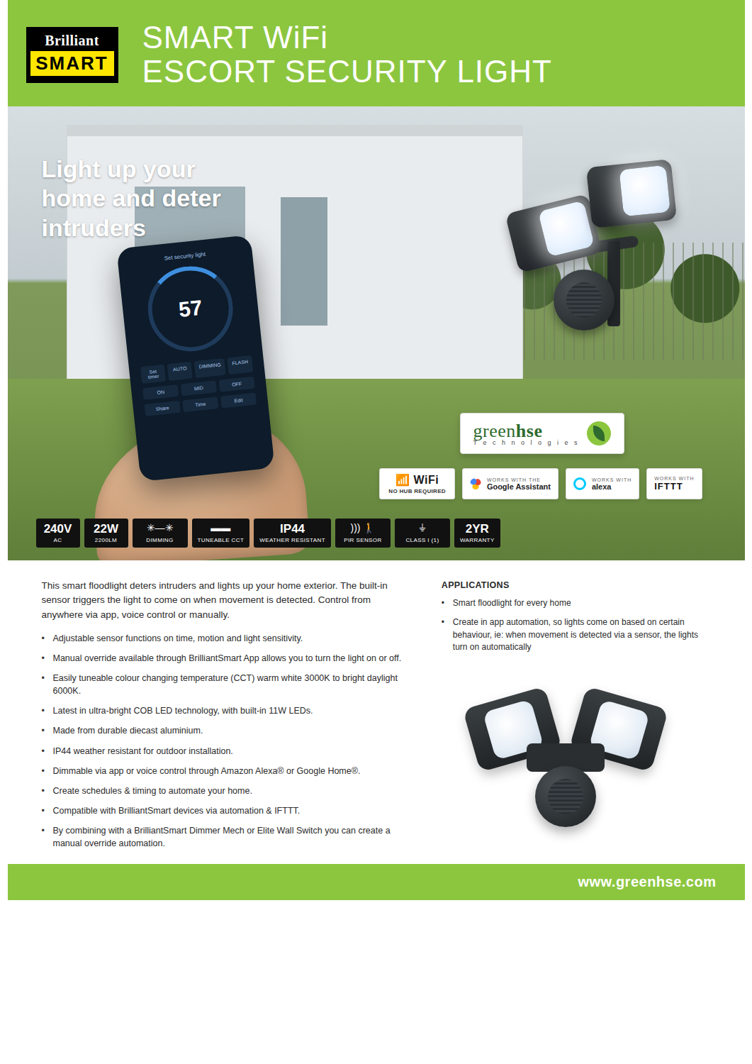Brilliant
SMART
SMART WiFiESCORT SECURITY LIGHT
Light up your
home and deter
intruders
Set security light
57
Set timer
AUTO
DIMMING
FLASH
ON
MID
OFF
Share
Time
Edit
greenhse T e c h n o l o g i e s
📶 WiFi
NO HUB REQUIRED
works with the Google Assistant
works with alexa
Works with IFTTT
240V AC
22W 2200LM
✳—✳DIMMING
▬▬TUNEABLE CCT
IP44 WEATHER RESISTANT
))) 🚶PIR SENSOR
⏚CLASS I (1)
2YR WARRANTY
This smart floodlight deters intruders and lights up your home exterior. The built-in sensor triggers the light to come on when movement is detected. Control from anywhere via app, voice control or manually.
Adjustable sensor functions on time, motion and light sensitivity.
Manual override available through BrilliantSmart App allows you to turn the light on or off.
Easily tuneable colour changing temperature (CCT) warm white 3000K to bright daylight 6000K.
Latest in ultra-bright COB LED technology, with built-in 11W LEDs.
Made from durable diecast aluminium.
IP44 weather resistant for outdoor installation.
Dimmable via app or voice control through Amazon Alexa® or Google Home®.
Create schedules & timing to automate your home.
Compatible with BrilliantSmart devices via automation & IFTTT.
By combining with a BrilliantSmart Dimmer Mech or Elite Wall Switch you can create a manual override automation.
APPLICATIONS
Smart floodlight for every home
Create in app automation, so lights come on based on certain behaviour, ie: when movement is detected via a sensor, the lights turn on automatically
www.greenhse.com